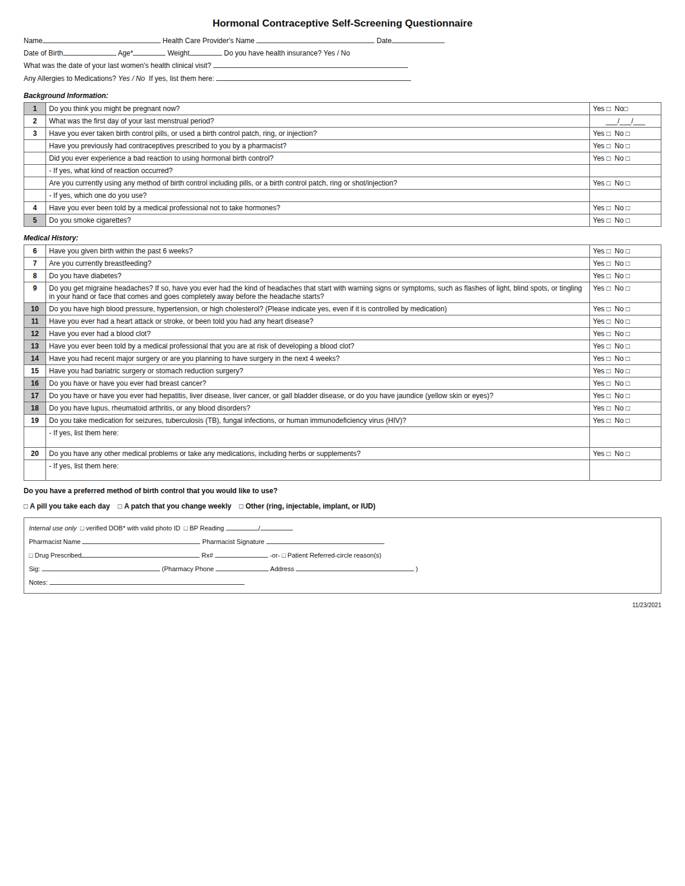Hormonal Contraceptive Self-Screening Questionnaire
Name Health Care Provider's Name Date
Date of Birth Age* Weight Do you have health insurance? Yes / No
What was the date of your last women's health clinical visit?
Any Allergies to Medications? Yes / No If yes, list them here:
Background Information:
| 1 | Do you think you might be pregnant now? | Yes □ No □ |
| 2 | What was the first day of your last menstrual period? | ___/___/___ |
| 3 | Have you ever taken birth control pills, or used a birth control patch, ring, or injection? | Yes □ No □ |
| | Have you previously had contraceptives prescribed to you by a pharmacist? | Yes □ No □ |
| | Did you ever experience a bad reaction to using hormonal birth control? | Yes □ No □ |
| | - If yes, what kind of reaction occurred? | |
| | Are you currently using any method of birth control including pills, or a birth control patch, ring or shot/injection? | Yes □ No □ |
| | - If yes, which one do you use? | |
| 4 | Have you ever been told by a medical professional not to take hormones? | Yes □ No □ |
| 5 | Do you smoke cigarettes? | Yes □ No □ |
Medical History:
| 6 | Have you given birth within the past 6 weeks? | Yes □ No □ |
| 7 | Are you currently breastfeeding? | Yes □ No □ |
| 8 | Do you have diabetes? | Yes □ No □ |
| 9 | Do you get migraine headaches? If so, have you ever had the kind of headaches that start with warning signs or symptoms, such as flashes of light, blind spots, or tingling in your hand or face that comes and goes completely away before the headache starts? | Yes □ No □ |
| 10 | Do you have high blood pressure, hypertension, or high cholesterol? (Please indicate yes, even if it is controlled by medication) | Yes □ No □ |
| 11 | Have you ever had a heart attack or stroke, or been told you had any heart disease? | Yes □ No □ |
| 12 | Have you ever had a blood clot? | Yes □ No □ |
| 13 | Have you ever been told by a medical professional that you are at risk of developing a blood clot? | Yes □ No □ |
| 14 | Have you had recent major surgery or are you planning to have surgery in the next 4 weeks? | Yes □ No □ |
| 15 | Have you had bariatric surgery or stomach reduction surgery? | Yes □ No □ |
| 16 | Do you have or have you ever had breast cancer? | Yes □ No □ |
| 17 | Do you have or have you ever had hepatitis, liver disease, liver cancer, or gall bladder disease, or do you have jaundice (yellow skin or eyes)? | Yes □ No □ |
| 18 | Do you have lupus, rheumatoid arthritis, or any blood disorders? | Yes □ No □ |
| 19 | Do you take medication for seizures, tuberculosis (TB), fungal infections, or human immunodeficiency virus (HIV)? | Yes □ No □ |
| | - If yes, list them here: | |
| 20 | Do you have any other medical problems or take any medications, including herbs or supplements? | Yes □ No □ |
| | - If yes, list them here: | |
Do you have a preferred method of birth control that you would like to use?
□ A pill you take each day □ A patch that you change weekly □ Other (ring, injectable, implant, or IUD)
Internal use only □ verified DOB* with valid photo ID □ BP Reading / Pharmacist Name Pharmacist Signature □ Drug Prescribed Rx# -or- □ Patient Referred-circle reason(s) Sig: (Pharmacy Phone Address ) Notes:
11/23/2021